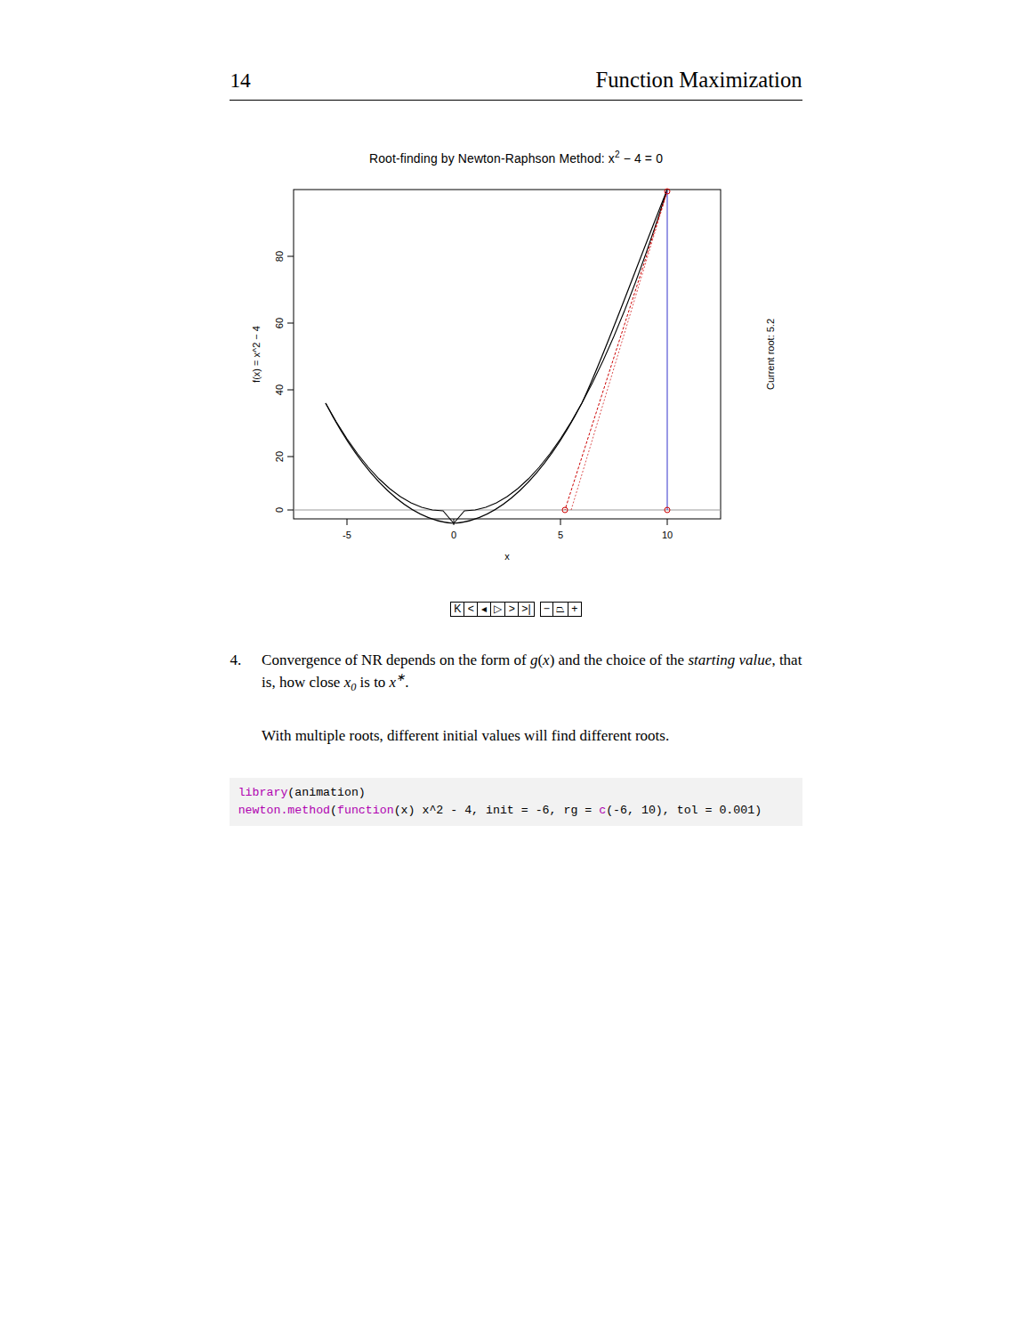14 Function Maximization
Root-finding by Newton-Raphson Method: x2 − 4 = 0
80 60 40 20 0 f(x) = x^2 − 4 -5 0 5 10 x Current root: 5.2
K < ◂ ▷ > >|
− ⏢ +
4.
Convergence of NR depends on the form of g(x) and the choice of the starting value, that is, how close x0 is to x∗.
With multiple roots, different initial values will find different roots.
library(animation)
newton.method(function(x) x^2 - 4, init = -6, rg = c(-6, 10), tol = 0.001)